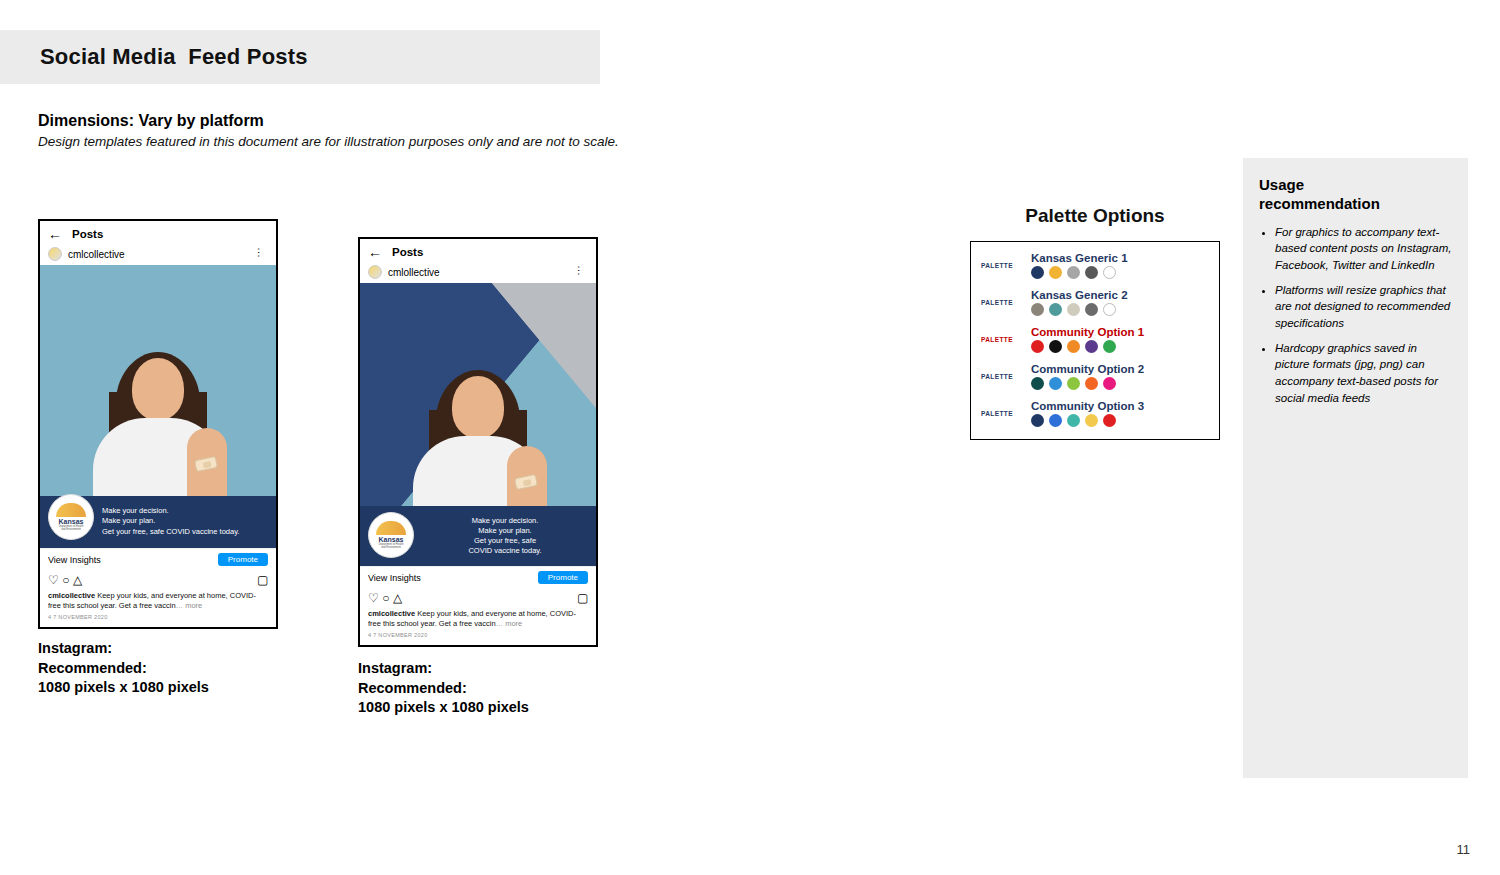Social Media Feed Posts
Dimensions: Vary by platform
Design templates featured in this document are for illustration purposes only and are not to scale.
← Posts
cmlcollective …
Kansas
Department of Health
and Environment
Make your decision.
Make your plan.
Get your free, safe COVID vaccine today.
View Insights Promote
♡ ○ △ ▢
cmlcollective Keep your kids, and everyone at home, COVID-free this school year. Get a free vaccin… more 4 7 NOVEMBER 2020
Instagram:
Recommended:
1080 pixels x 1080 pixels
← Posts
cmlollective …
Kansas
Department of Health
and Environment
Make your decision.
Make your plan.
Get your free, safe
COVID vaccine today.
View Insights Promote
♡ ○ △ ▢
cmlcollective Keep your kids, and everyone at home, COVID-free this school year. Get a free vaccin… more 4 7 NOVEMBER 2020
Instagram:
Recommended:
1080 pixels x 1080 pixels
Palette Options
PALETTE
Kansas Generic 1
PALETTE
Kansas Generic 2
PALETTE
Community Option 1
PALETTE
Community Option 2
PALETTE
Community Option 3
Usage
recommendation
For graphics to accompany text-based content posts on Instagram, Facebook, Twitter and LinkedIn
Platforms will resize graphics that are not designed to recommended specifications
Hardcopy graphics saved in picture formats (jpg, png) can accompany text-based posts for social media feeds
11